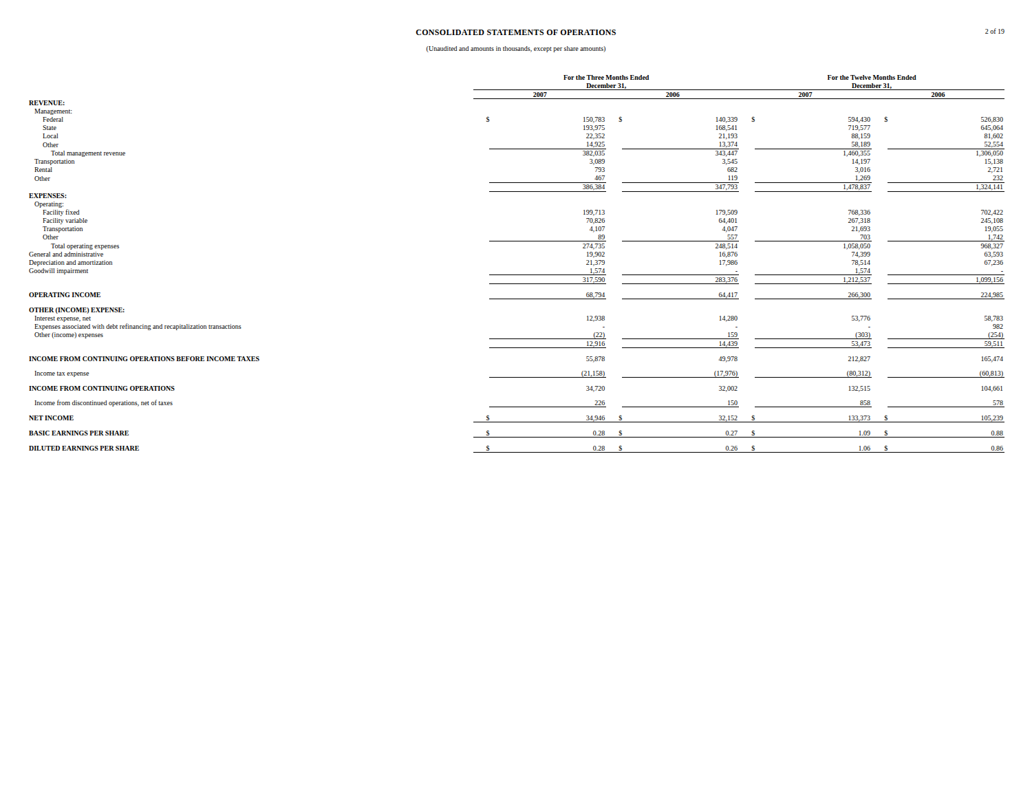2 of 19
CONSOLIDATED STATEMENTS OF OPERATIONS
(Unaudited and amounts in thousands, except per share amounts)
| | For the Three Months Ended | For the Twelve Months Ended |
| | December 31, | December 31, |
| | 2007 | 2006 | 2007 | 2006 |
| REVENUE: | |
| Management: | |
| Federal | $ | 150,783 | $ | 140,339 | $ | 594,430 | $ | 526,830 |
| State | | 193,975 | | 168,541 | | 719,577 | | 645,064 |
| Local | | 22,352 | | 21,193 | | 88,159 | | 81,602 |
| Other | | 14,925 | | 13,374 | | 58,189 | | 52,554 |
| Total management revenue | | 382,035 | | 343,447 | | 1,460,355 | | 1,306,050 |
| Transportation | | 3,089 | | 3,545 | | 14,197 | | 15,138 |
| Rental | | 793 | | 682 | | 3,016 | | 2,721 |
| Other | | 467 | | 119 | | 1,269 | | 232 |
| | | 386,384 | | 347,793 | | 1,478,837 | | 1,324,141 |
| EXPENSES: | |
| Operating: | |
| Facility fixed | | 199,713 | | 179,509 | | 768,336 | | 702,422 |
| Facility variable | | 70,826 | | 64,401 | | 267,318 | | 245,108 |
| Transportation | | 4,107 | | 4,047 | | 21,693 | | 19,055 |
| Other | | 89 | | 557 | | 703 | | 1,742 |
| Total operating expenses | | 274,735 | | 248,514 | | 1,058,050 | | 968,327 |
| General and administrative | | 19,902 | | 16,876 | | 74,399 | | 63,593 |
| Depreciation and amortization | | 21,379 | | 17,986 | | 78,514 | | 67,236 |
| Goodwill impairment | | 1,574 | | - | | 1,574 | | - |
| | | 317,590 | | 283,376 | | 1,212,537 | | 1,099,156 |
| OPERATING INCOME | | 68,794 | | 64,417 | | 266,300 | | 224,985 |
| OTHER (INCOME) EXPENSE: | |
| Interest expense, net | | 12,938 | | 14,280 | | 53,776 | | 58,783 |
| Expenses associated with debt refinancing and recapitalization transactions | | - | | - | | - | | 982 |
| Other (income) expenses | | (22) | | 159 | | (303) | | (254) |
| | | 12,916 | | 14,439 | | 53,473 | | 59,511 |
| INCOME FROM CONTINUING OPERATIONS BEFORE INCOME TAXES | | 55,878 | | 49,978 | | 212,827 | | 165,474 |
| Income tax expense | | (21,158) | | (17,976) | | (80,312) | | (60,813) |
| INCOME FROM CONTINUING OPERATIONS | | 34,720 | | 32,002 | | 132,515 | | 104,661 |
| Income from discontinued operations, net of taxes | | 226 | | 150 | | 858 | | 578 |
| NET INCOME | $ | 34,946 | $ | 32,152 | $ | 133,373 | $ | 105,239 |
| BASIC EARNINGS PER SHARE | $ | 0.28 | $ | 0.27 | $ | 1.09 | $ | 0.88 |
| DILUTED EARNINGS PER SHARE | $ | 0.28 | $ | 0.26 | $ | 1.06 | $ | 0.86 |